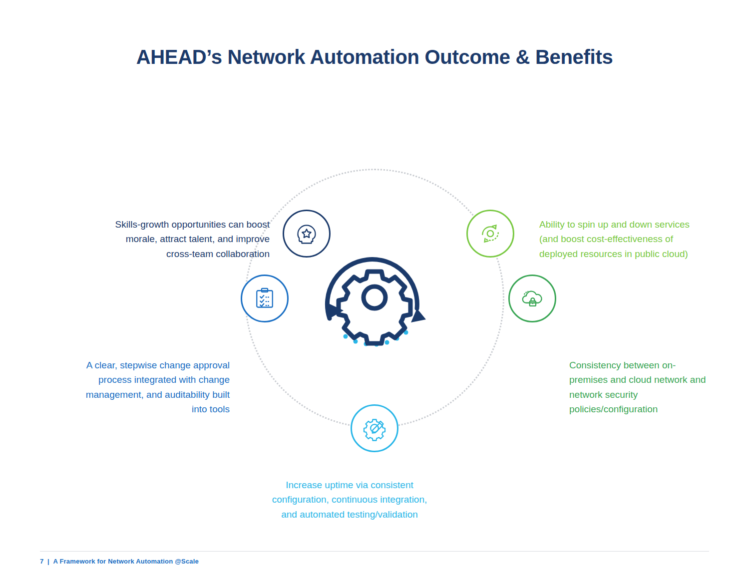AHEAD’s Network Automation Outcome & Benefits
Skills-growth opportunities can boost morale, attract talent, and improve cross-team collaboration
Ability to spin up and down services (and boost cost-effectiveness of deployed resources in public cloud)
A clear, stepwise change approval process integrated with change management, and auditability built into tools
Consistency between on-premises and cloud network and network security policies/configuration
Increase uptime via consistent configuration, continuous integration, and automated testing/validation
7 | A Framework for Network Automation @Scale